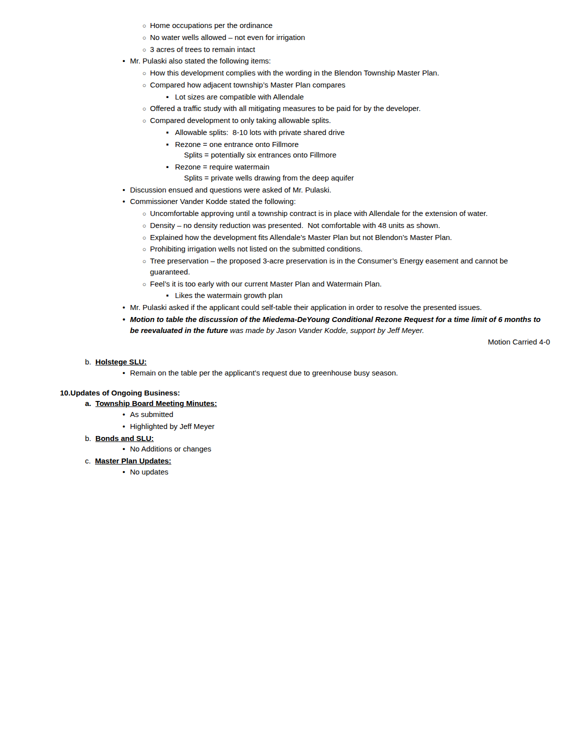Home occupations per the ordinance
No water wells allowed – not even for irrigation
3 acres of trees to remain intact
Mr. Pulaski also stated the following items:
How this development complies with the wording in the Blendon Township Master Plan.
Compared how adjacent township’s Master Plan compares
Lot sizes are compatible with Allendale
Offered a traffic study with all mitigating measures to be paid for by the developer.
Compared development to only taking allowable splits.
Allowable splits: 8-10 lots with private shared drive
Rezone = one entrance onto FillmoreSplits = potentially six entrances onto Fillmore
Rezone = require watermainSplits = private wells drawing from the deep aquifer
Discussion ensued and questions were asked of Mr. Pulaski.
Commissioner Vander Kodde stated the following:
Uncomfortable approving until a township contract is in place with Allendale for the extension of water.
Density – no density reduction was presented. Not comfortable with 48 units as shown.
Explained how the development fits Allendale’s Master Plan but not Blendon’s Master Plan.
Prohibiting irrigation wells not listed on the submitted conditions.
Tree preservation – the proposed 3-acre preservation is in the Consumer’s Energy easement and cannot be guaranteed.
Feel’s it is too early with our current Master Plan and Watermain Plan.
Likes the watermain growth plan
Mr. Pulaski asked if the applicant could self-table their application in order to resolve the presented issues.
Motion to table the discussion of the Miedema-DeYoung Conditional Rezone Request for a time limit of 6 months to be reevaluated in the future was made by Jason Vander Kodde, support by Jeff Meyer.
Motion Carried 4-0
b. Holstege SLU:
Remain on the table per the applicant’s request due to greenhouse busy season.
10. Updates of Ongoing Business:
a. Township Board Meeting Minutes:
As submitted
Highlighted by Jeff Meyer
b. Bonds and SLU:
No Additions or changes
c. Master Plan Updates:
No updates